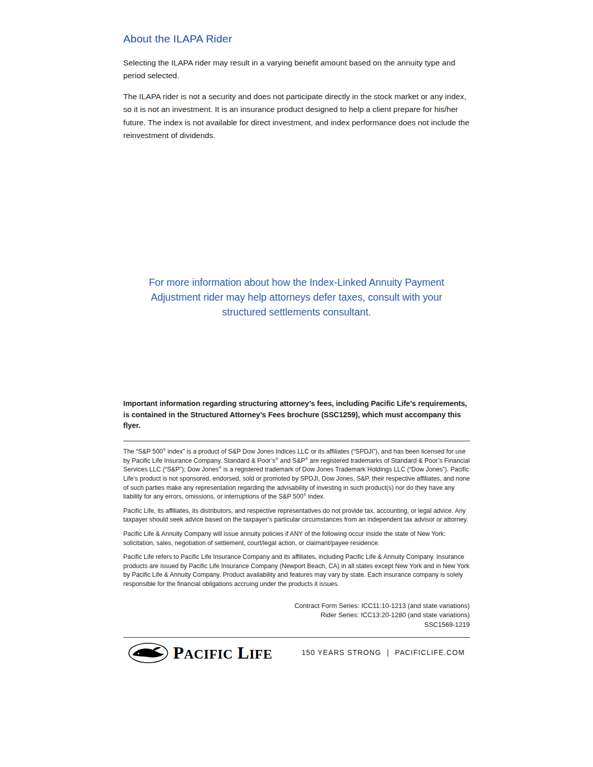About the ILAPA Rider
Selecting the ILAPA rider may result in a varying benefit amount based on the annuity type and period selected.
The ILAPA rider is not a security and does not participate directly in the stock market or any index, so it is not an investment. It is an insurance product designed to help a client prepare for his/her future. The index is not available for direct investment, and index performance does not include the reinvestment of dividends.
For more information about how the Index-Linked Annuity Payment Adjustment rider may help attorneys defer taxes, consult with your structured settlements consultant.
Important information regarding structuring attorney’s fees, including Pacific Life’s requirements, is contained in the Structured Attorney’s Fees brochure (SSC1259), which must accompany this flyer.
The “S&P 500® index” is a product of S&P Dow Jones Indices LLC or its affiliates (“SPDJI”), and has been licensed for use by Pacific Life Insurance Company. Standard & Poor’s® and S&P® are registered trademarks of Standard & Poor’s Financial Services LLC (“S&P”); Dow Jones® is a registered trademark of Dow Jones Trademark Holdings LLC (“Dow Jones”). Pacific Life’s product is not sponsored, endorsed, sold or promoted by SPDJI, Dow Jones, S&P, their respective affiliates, and none of such parties make any representation regarding the advisability of investing in such product(s) nor do they have any liability for any errors, omissions, or interruptions of the S&P 500® index.
Pacific Life, its affiliates, its distributors, and respective representatives do not provide tax, accounting, or legal advice. Any taxpayer should seek advice based on the taxpayer’s particular circumstances from an independent tax advisor or attorney.
Pacific Life & Annuity Company will issue annuity policies if ANY of the following occur inside the state of New York: solicitation, sales, negotiation of settlement, court/legal action, or claimant/payee residence.
Pacific Life refers to Pacific Life Insurance Company and its affiliates, including Pacific Life & Annuity Company. Insurance products are issued by Pacific Life Insurance Company (Newport Beach, CA) in all states except New York and in New York by Pacific Life & Annuity Company. Product availability and features may vary by state. Each insurance company is solely responsible for the financial obligations accruing under the products it issues.
Contract Form Series: ICC11:10-1213 (and state variations)
Rider Series: ICC13:20-1280 (and state variations)
SSC1569-1219
PACIFIC LIFE
150 YEARS STRONG | PACIFICLIFE.COM